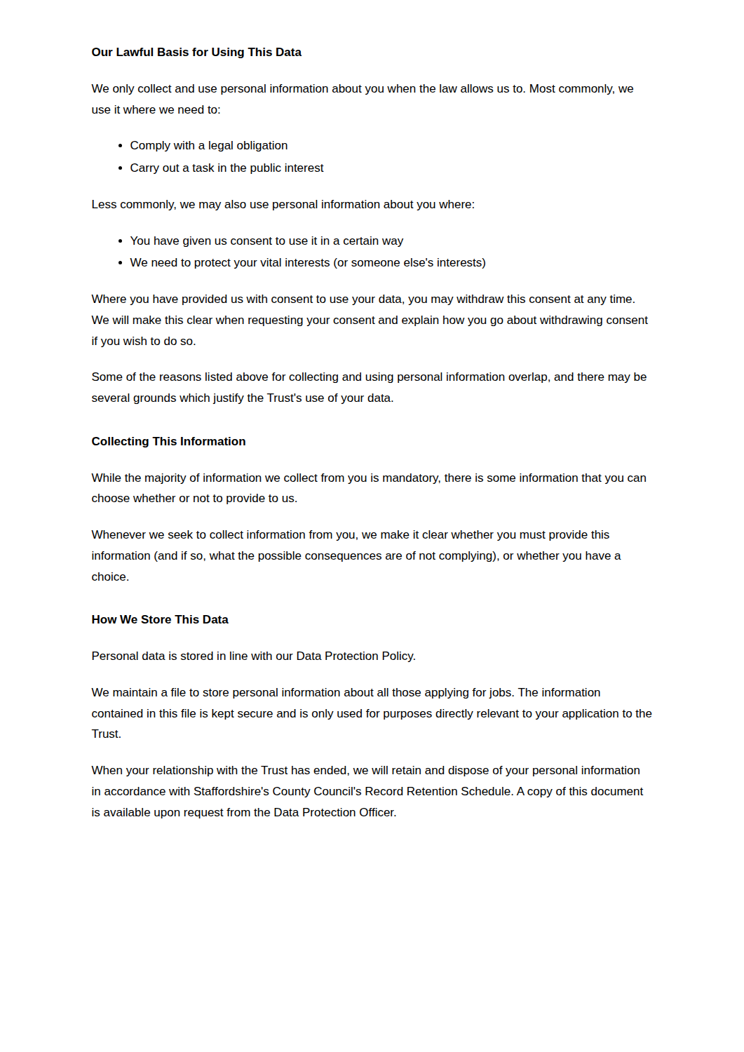Our Lawful Basis for Using This Data
We only collect and use personal information about you when the law allows us to. Most commonly, we use it where we need to:
Comply with a legal obligation
Carry out a task in the public interest
Less commonly, we may also use personal information about you where:
You have given us consent to use it in a certain way
We need to protect your vital interests (or someone else's interests)
Where you have provided us with consent to use your data, you may withdraw this consent at any time. We will make this clear when requesting your consent and explain how you go about withdrawing consent if you wish to do so.
Some of the reasons listed above for collecting and using personal information overlap, and there may be several grounds which justify the Trust's use of your data.
Collecting This Information
While the majority of information we collect from you is mandatory, there is some information that you can choose whether or not to provide to us.
Whenever we seek to collect information from you, we make it clear whether you must provide this information (and if so, what the possible consequences are of not complying), or whether you have a choice.
How We Store This Data
Personal data is stored in line with our Data Protection Policy.
We maintain a file to store personal information about all those applying for jobs. The information contained in this file is kept secure and is only used for purposes directly relevant to your application to the Trust.
When your relationship with the Trust has ended, we will retain and dispose of your personal information in accordance with Staffordshire's County Council's Record Retention Schedule. A copy of this document is available upon request from the Data Protection Officer.